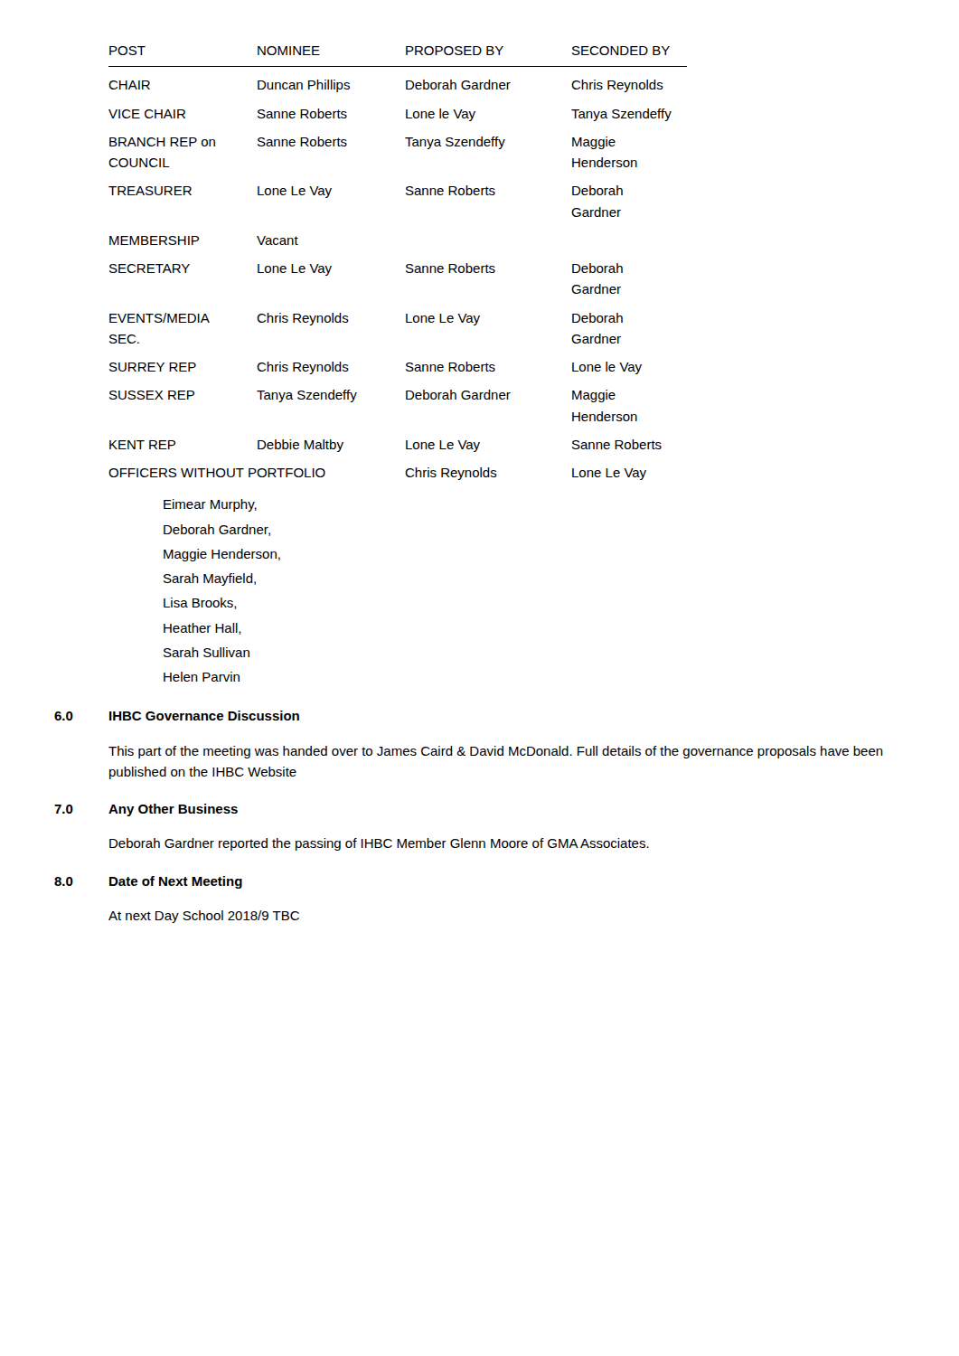| POST | NOMINEE | PROPOSED BY | SECONDED BY |
| --- | --- | --- | --- |
| CHAIR | Duncan Phillips | Deborah Gardner | Chris Reynolds |
| VICE CHAIR | Sanne Roberts | Lone le Vay | Tanya Szendeffy |
| BRANCH REP on COUNCIL | Sanne Roberts | Tanya Szendeffy | Maggie Henderson |
| TREASURER | Lone Le Vay | Sanne Roberts | Deborah Gardner |
| MEMBERSHIP | Vacant | | |
| SECRETARY | Lone Le Vay | Sanne Roberts | Deborah Gardner |
| EVENTS/MEDIA SEC. | Chris Reynolds | Lone Le Vay | Deborah Gardner |
| SURREY REP | Chris Reynolds | Sanne Roberts | Lone le Vay |
| SUSSEX REP | Tanya Szendeffy | Deborah Gardner | Maggie Henderson |
| KENT REP | Debbie Maltby | Lone Le Vay | Sanne Roberts |
| OFFICERS WITHOUT PORTFOLIO | Chris Reynolds | Lone Le Vay |
Eimear Murphy,
Deborah Gardner,
Maggie Henderson,
Sarah Mayfield,
Lisa Brooks,
Heather Hall,
Sarah Sullivan
Helen Parvin
6.0 IHBC Governance Discussion
This part of the meeting was handed over to James Caird & David McDonald. Full details of the governance proposals have been published on the IHBC Website
7.0 Any Other Business
Deborah Gardner reported the passing of IHBC Member Glenn Moore of GMA Associates.
8.0 Date of Next Meeting
At next Day School 2018/9 TBC